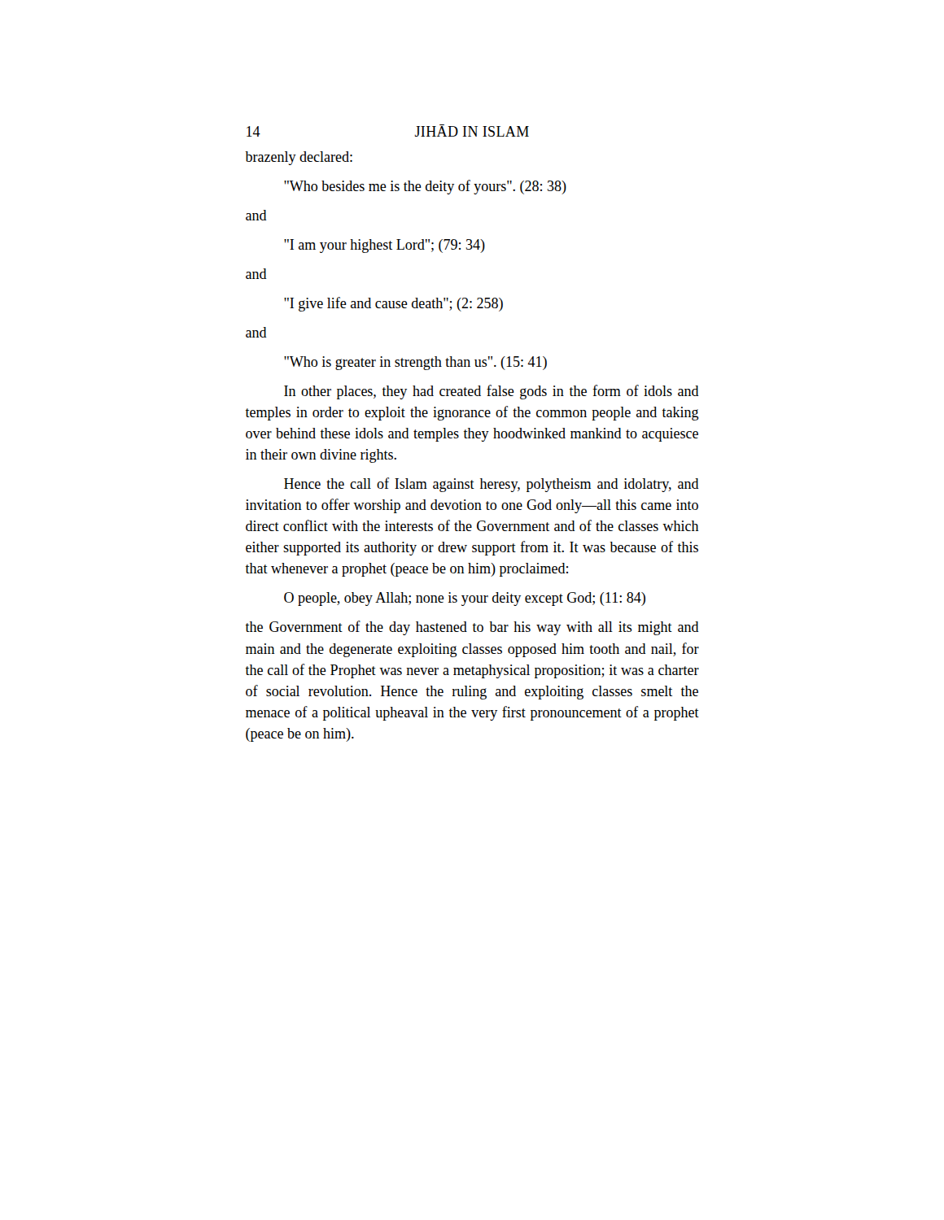14 JIHĀD IN ISLAM
brazenly declared:
"Who besides me is the deity of yours". (28: 38)
and
"I am your highest Lord"; (79: 34)
and
"I give life and cause death"; (2: 258)
and
"Who is greater in strength than us". (15: 41)
In other places, they had created false gods in the form of idols and temples in order to exploit the ignorance of the common people and taking over behind these idols and temples they hoodwinked mankind to acquiesce in their own divine rights.
Hence the call of Islam against heresy, polytheism and idolatry, and invitation to offer worship and devotion to one God only—all this came into direct conflict with the interests of the Government and of the classes which either supported its authority or drew support from it. It was because of this that whenever a prophet (peace be on him) proclaimed:
O people, obey Allah; none is your deity except God; (11: 84)
the Government of the day hastened to bar his way with all its might and main and the degenerate exploiting classes opposed him tooth and nail, for the call of the Prophet was never a metaphysical proposition; it was a charter of social revolution. Hence the ruling and exploiting classes smelt the menace of a political upheaval in the very first pronouncement of a prophet (peace be on him).